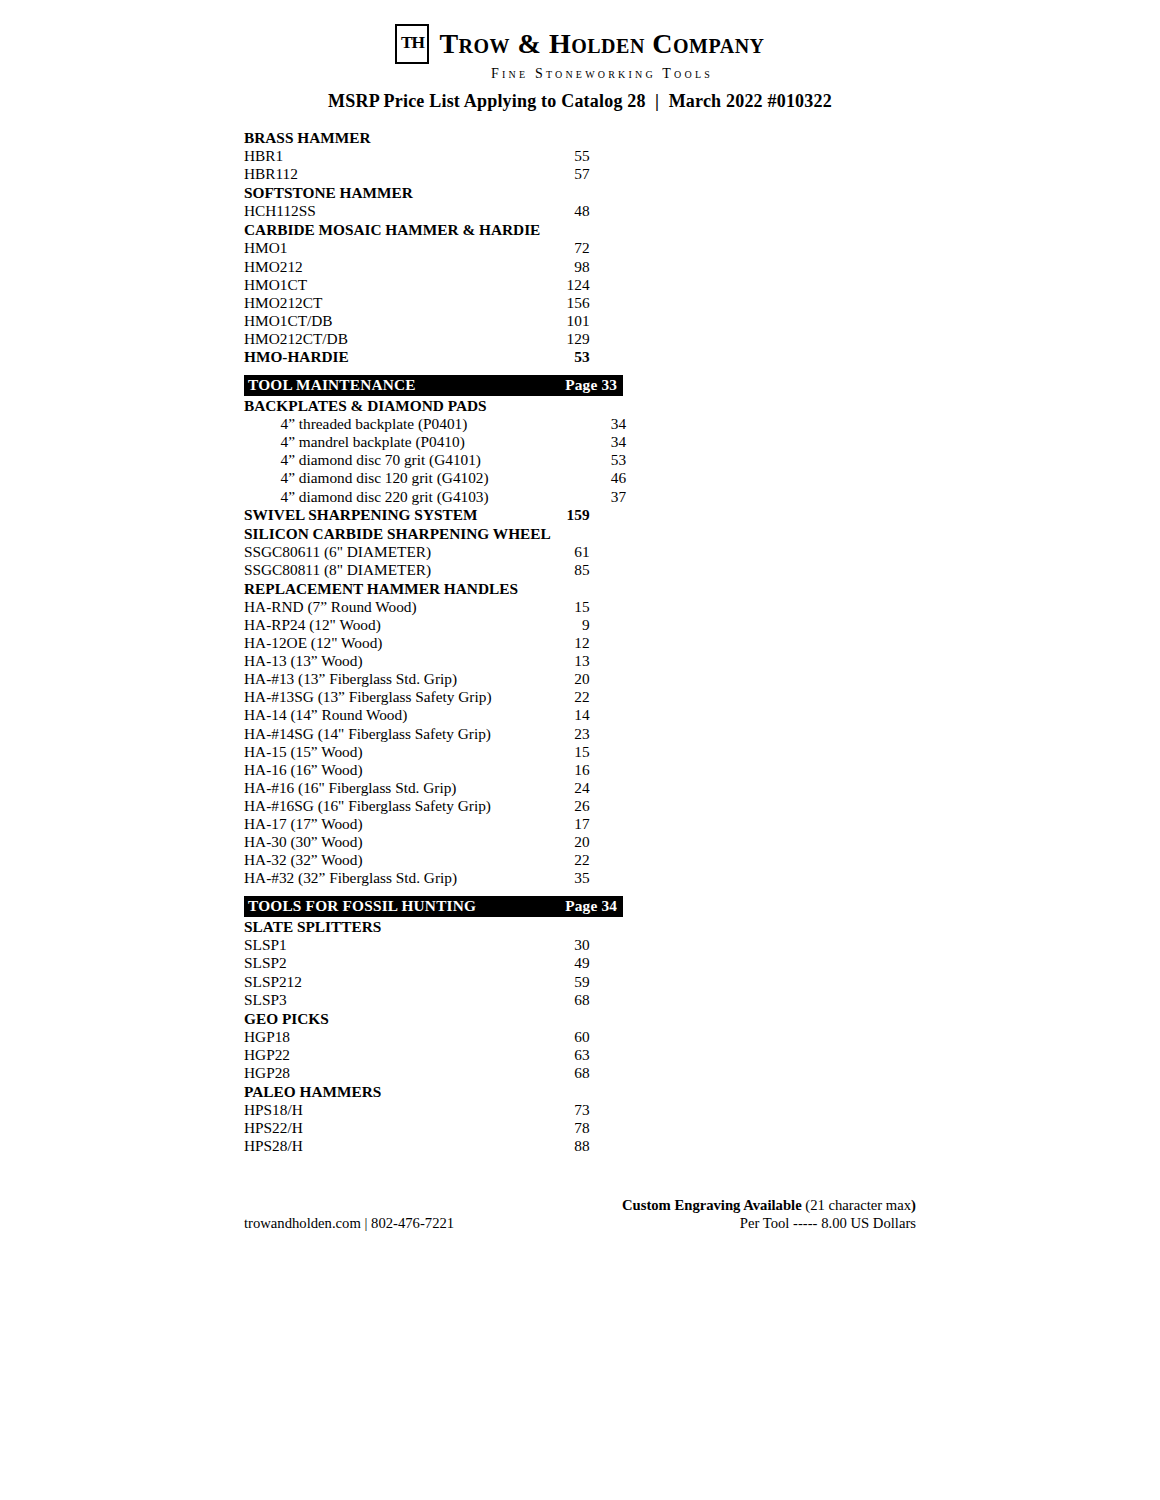TH
Trow & Holden Company
Fine Stoneworking Tools
MSRP Price List Applying to Catalog 28 | March 2022 #010322
BRASS HAMMER
HBR1
55
HBR112
57
SOFTSTONE HAMMER
HCH112SS
48
CARBIDE MOSAIC HAMMER & HARDIE
HMO1
72
HMO212
98
HMO1CT
124
HMO212CT
156
HMO1CT/DB
101
HMO212CT/DB
129
HMO-HARDIE
53
TOOL MAINTENANCE Page 33
BACKPLATES & DIAMOND PADS
4” threaded backplate (P0401)
34
4” mandrel backplate (P0410)
34
4” diamond disc 70 grit (G4101)
53
4” diamond disc 120 grit (G4102)
46
4” diamond disc 220 grit (G4103)
37
SWIVEL SHARPENING SYSTEM
159
SILICON CARBIDE SHARPENING WHEEL
SSGC80611 (6" DIAMETER)
61
SSGC80811 (8" DIAMETER)
85
REPLACEMENT HAMMER HANDLES
HA-RND (7” Round Wood)
15
HA-RP24 (12" Wood)
9
HA-12OE (12" Wood)
12
HA-13 (13” Wood)
13
HA-#13 (13” Fiberglass Std. Grip)
20
HA-#13SG (13” Fiberglass Safety Grip)
22
HA-14 (14” Round Wood)
14
HA-#14SG (14" Fiberglass Safety Grip)
23
HA-15 (15” Wood)
15
HA-16 (16” Wood)
16
HA-#16 (16" Fiberglass Std. Grip)
24
HA-#16SG (16" Fiberglass Safety Grip)
26
HA-17 (17” Wood)
17
HA-30 (30” Wood)
20
HA-32 (32” Wood)
22
HA-#32 (32” Fiberglass Std. Grip)
35
TOOLS FOR FOSSIL HUNTING Page 34
SLATE SPLITTERS
SLSP1
30
SLSP2
49
SLSP212
59
SLSP3
68
GEO PICKS
HGP18
60
HGP22
63
HGP28
68
PALEO HAMMERS
HPS18/H
73
HPS22/H
78
HPS28/H
88
trowandholden.com | 802-476-7221
Custom Engraving Available (21 character max)
Per Tool ----- 8.00 US Dollars